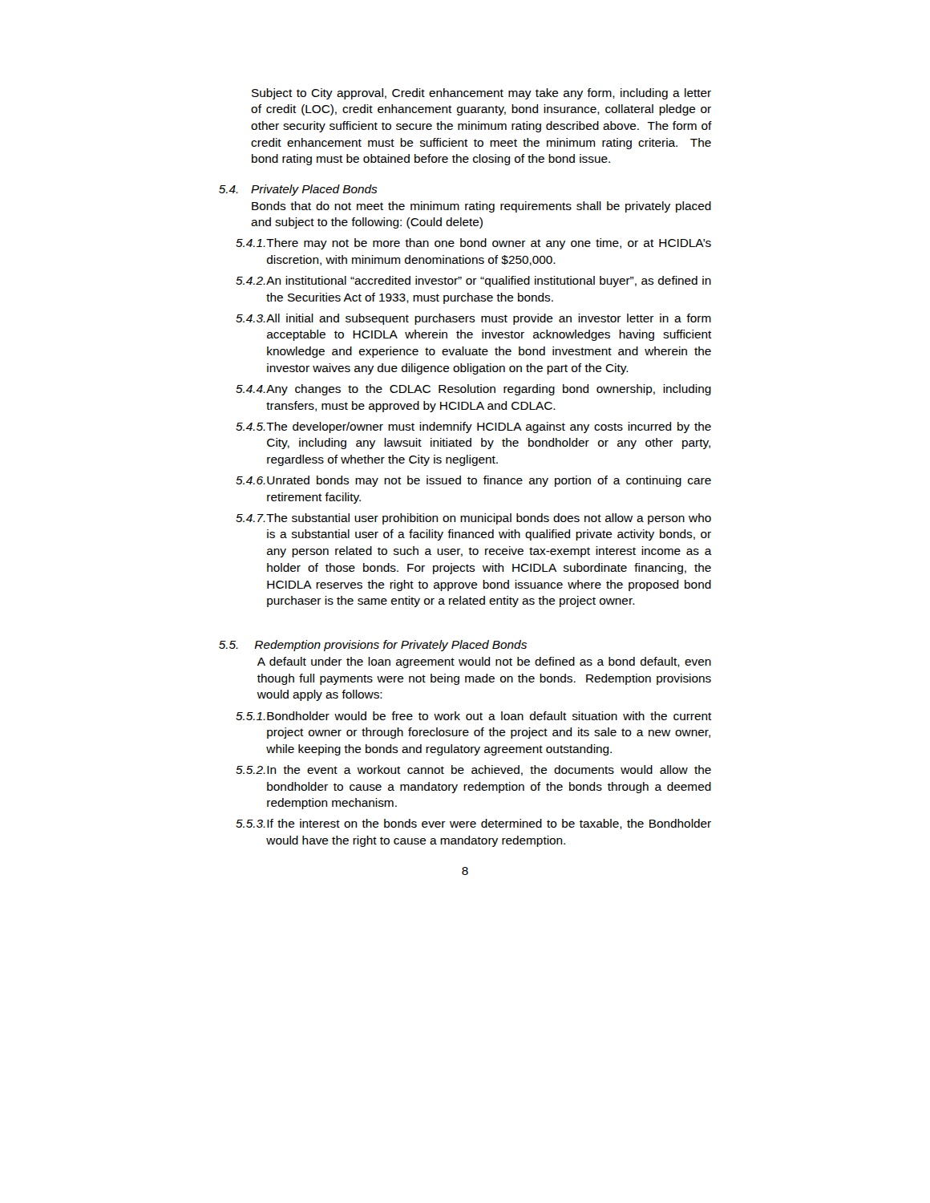Subject to City approval, Credit enhancement may take any form, including a letter of credit (LOC), credit enhancement guaranty, bond insurance, collateral pledge or other security sufficient to secure the minimum rating described above. The form of credit enhancement must be sufficient to meet the minimum rating criteria. The bond rating must be obtained before the closing of the bond issue.
5.4.
Privately Placed Bonds
Bonds that do not meet the minimum rating requirements shall be privately placed and subject to the following: (Could delete)
5.4.1. There may not be more than one bond owner at any one time, or at HCIDLA’s discretion, with minimum denominations of $250,000.
5.4.2. An institutional “accredited investor” or “qualified institutional buyer”, as defined in the Securities Act of 1933, must purchase the bonds.
5.4.3. All initial and subsequent purchasers must provide an investor letter in a form acceptable to HCIDLA wherein the investor acknowledges having sufficient knowledge and experience to evaluate the bond investment and wherein the investor waives any due diligence obligation on the part of the City.
5.4.4. Any changes to the CDLAC Resolution regarding bond ownership, including transfers, must be approved by HCIDLA and CDLAC.
5.4.5. The developer/owner must indemnify HCIDLA against any costs incurred by the City, including any lawsuit initiated by the bondholder or any other party, regardless of whether the City is negligent.
5.4.6. Unrated bonds may not be issued to finance any portion of a continuing care retirement facility.
5.4.7. The substantial user prohibition on municipal bonds does not allow a person who is a substantial user of a facility financed with qualified private activity bonds, or any person related to such a user, to receive tax-exempt interest income as a holder of those bonds. For projects with HCIDLA subordinate financing, the HCIDLA reserves the right to approve bond issuance where the proposed bond purchaser is the same entity or a related entity as the project owner.
5.5.
Redemption provisions for Privately Placed Bonds
A default under the loan agreement would not be defined as a bond default, even though full payments were not being made on the bonds. Redemption provisions would apply as follows:
5.5.1. Bondholder would be free to work out a loan default situation with the current project owner or through foreclosure of the project and its sale to a new owner, while keeping the bonds and regulatory agreement outstanding.
5.5.2. In the event a workout cannot be achieved, the documents would allow the bondholder to cause a mandatory redemption of the bonds through a deemed redemption mechanism.
5.5.3. If the interest on the bonds ever were determined to be taxable, the Bondholder would have the right to cause a mandatory redemption.
8